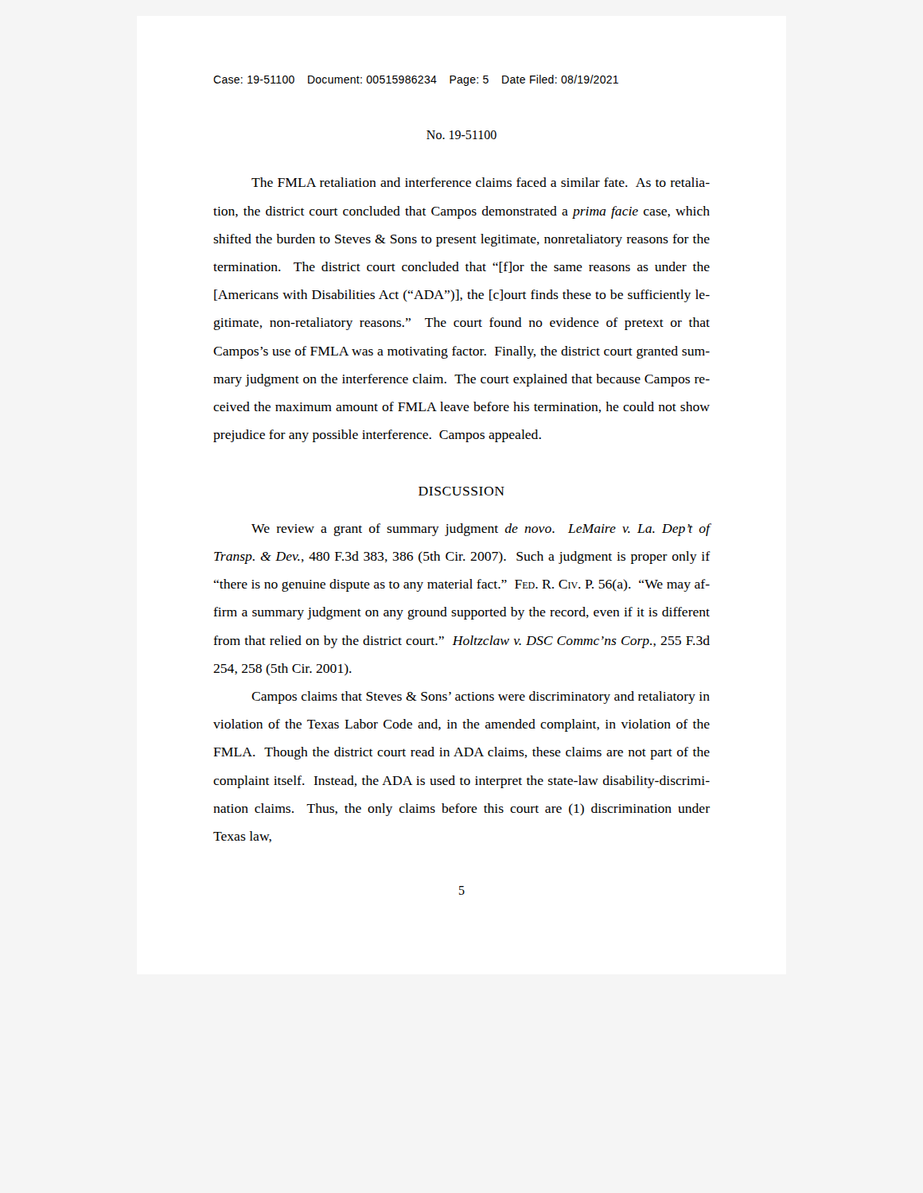Case: 19-51100 Document: 00515986234 Page: 5 Date Filed: 08/19/2021
No. 19-51100
The FMLA retaliation and interference claims faced a similar fate. As to retaliation, the district court concluded that Campos demonstrated a prima facie case, which shifted the burden to Steves & Sons to present legitimate, nonretaliatory reasons for the termination. The district court concluded that “[f]or the same reasons as under the [Americans with Disabilities Act (“ADA”)], the [c]ourt finds these to be sufficiently legitimate, non-retaliatory reasons.” The court found no evidence of pretext or that Campos’s use of FMLA was a motivating factor. Finally, the district court granted summary judgment on the interference claim. The court explained that because Campos received the maximum amount of FMLA leave before his termination, he could not show prejudice for any possible interference. Campos appealed.
DISCUSSION
We review a grant of summary judgment de novo. LeMaire v. La. Dep’t of Transp. & Dev., 480 F.3d 383, 386 (5th Cir. 2007). Such a judgment is proper only if “there is no genuine dispute as to any material fact.” Fed. R. Civ. P. 56(a). “We may affirm a summary judgment on any ground supported by the record, even if it is different from that relied on by the district court.” Holtzclaw v. DSC Commc’ns Corp., 255 F.3d 254, 258 (5th Cir. 2001).
Campos claims that Steves & Sons’ actions were discriminatory and retaliatory in violation of the Texas Labor Code and, in the amended complaint, in violation of the FMLA. Though the district court read in ADA claims, these claims are not part of the complaint itself. Instead, the ADA is used to interpret the state-law disability-discrimination claims. Thus, the only claims before this court are (1) discrimination under Texas law,
5